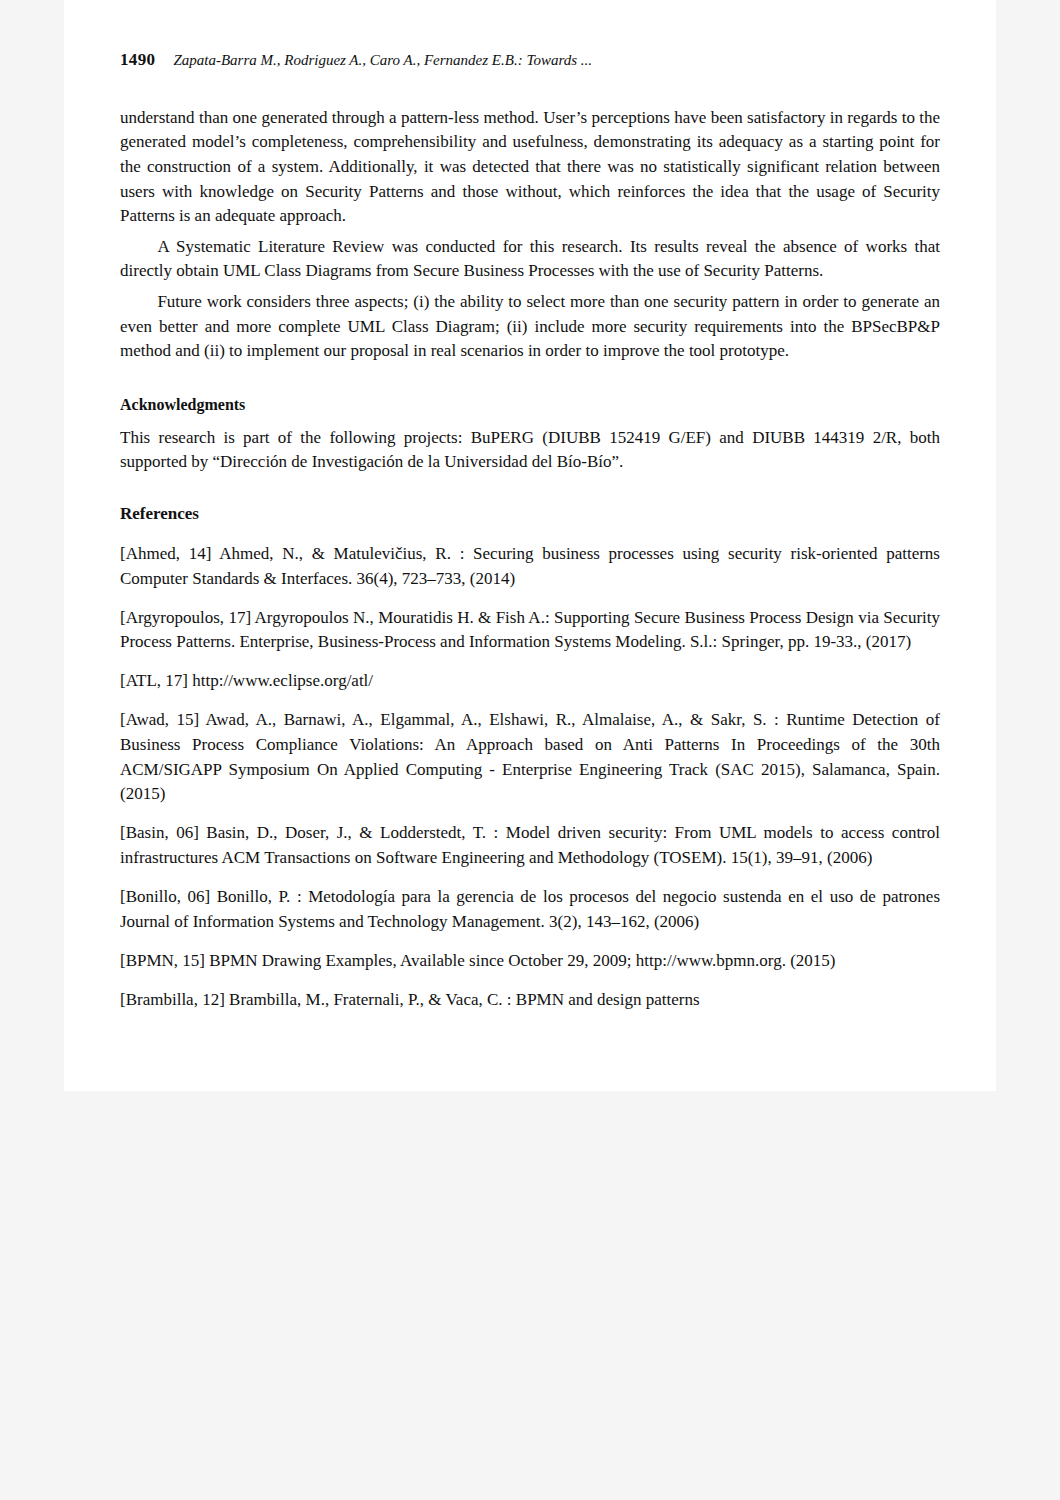1490 Zapata-Barra M., Rodriguez A., Caro A., Fernandez E.B.: Towards ...
understand than one generated through a pattern-less method. User’s perceptions have been satisfactory in regards to the generated model’s completeness, comprehensibility and usefulness, demonstrating its adequacy as a starting point for the construction of a system. Additionally, it was detected that there was no statistically significant relation between users with knowledge on Security Patterns and those without, which reinforces the idea that the usage of Security Patterns is an adequate approach.
A Systematic Literature Review was conducted for this research. Its results reveal the absence of works that directly obtain UML Class Diagrams from Secure Business Processes with the use of Security Patterns.
Future work considers three aspects; (i) the ability to select more than one security pattern in order to generate an even better and more complete UML Class Diagram; (ii) include more security requirements into the BPSecBP&P method and (ii) to implement our proposal in real scenarios in order to improve the tool prototype.
Acknowledgments
This research is part of the following projects: BuPERG (DIUBB 152419 G/EF) and DIUBB 144319 2/R, both supported by “Dirección de Investigación de la Universidad del Bío-Bío”.
References
[Ahmed, 14] Ahmed, N., & Matulevičius, R. : Securing business processes using security risk-oriented patterns Computer Standards & Interfaces. 36(4), 723–733, (2014)
[Argyropoulos, 17] Argyropoulos N., Mouratidis H. & Fish A.: Supporting Secure Business Process Design via Security Process Patterns. Enterprise, Business-Process and Information Systems Modeling. S.l.: Springer, pp. 19-33., (2017)
[ATL, 17] http://www.eclipse.org/atl/
[Awad, 15] Awad, A., Barnawi, A., Elgammal, A., Elshawi, R., Almalaise, A., & Sakr, S. : Runtime Detection of Business Process Compliance Violations: An Approach based on Anti Patterns In Proceedings of the 30th ACM/SIGAPP Symposium On Applied Computing - Enterprise Engineering Track (SAC 2015), Salamanca, Spain. (2015)
[Basin, 06] Basin, D., Doser, J., & Lodderstedt, T. : Model driven security: From UML models to access control infrastructures ACM Transactions on Software Engineering and Methodology (TOSEM). 15(1), 39–91, (2006)
[Bonillo, 06] Bonillo, P. : Metodología para la gerencia de los procesos del negocio sustenda en el uso de patrones Journal of Information Systems and Technology Management. 3(2), 143–162, (2006)
[BPMN, 15] BPMN Drawing Examples, Available since October 29, 2009; http://www.bpmn.org. (2015)
[Brambilla, 12] Brambilla, M., Fraternali, P., & Vaca, C. : BPMN and design patterns